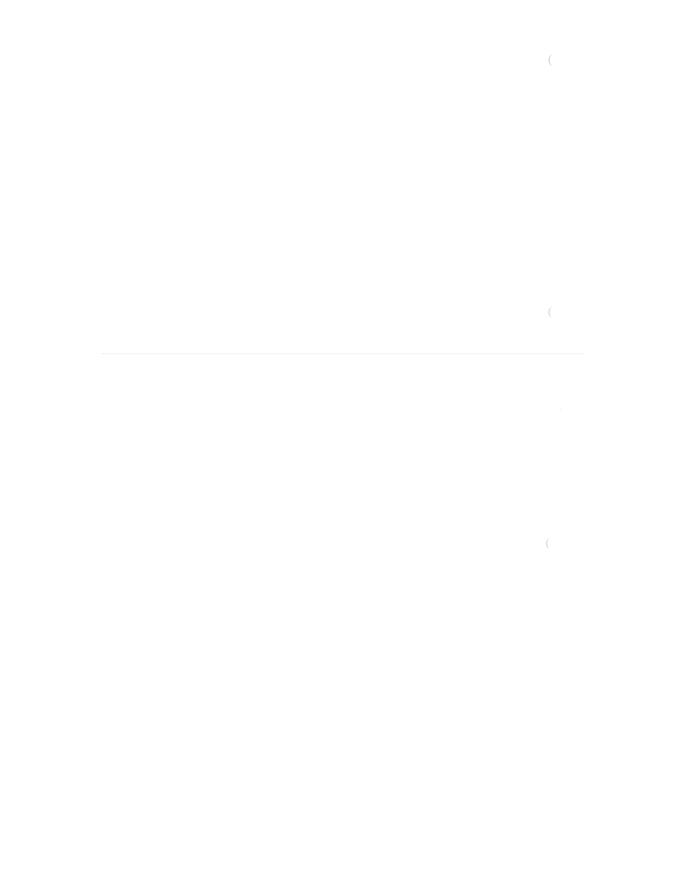( : . . (
. . : ( .